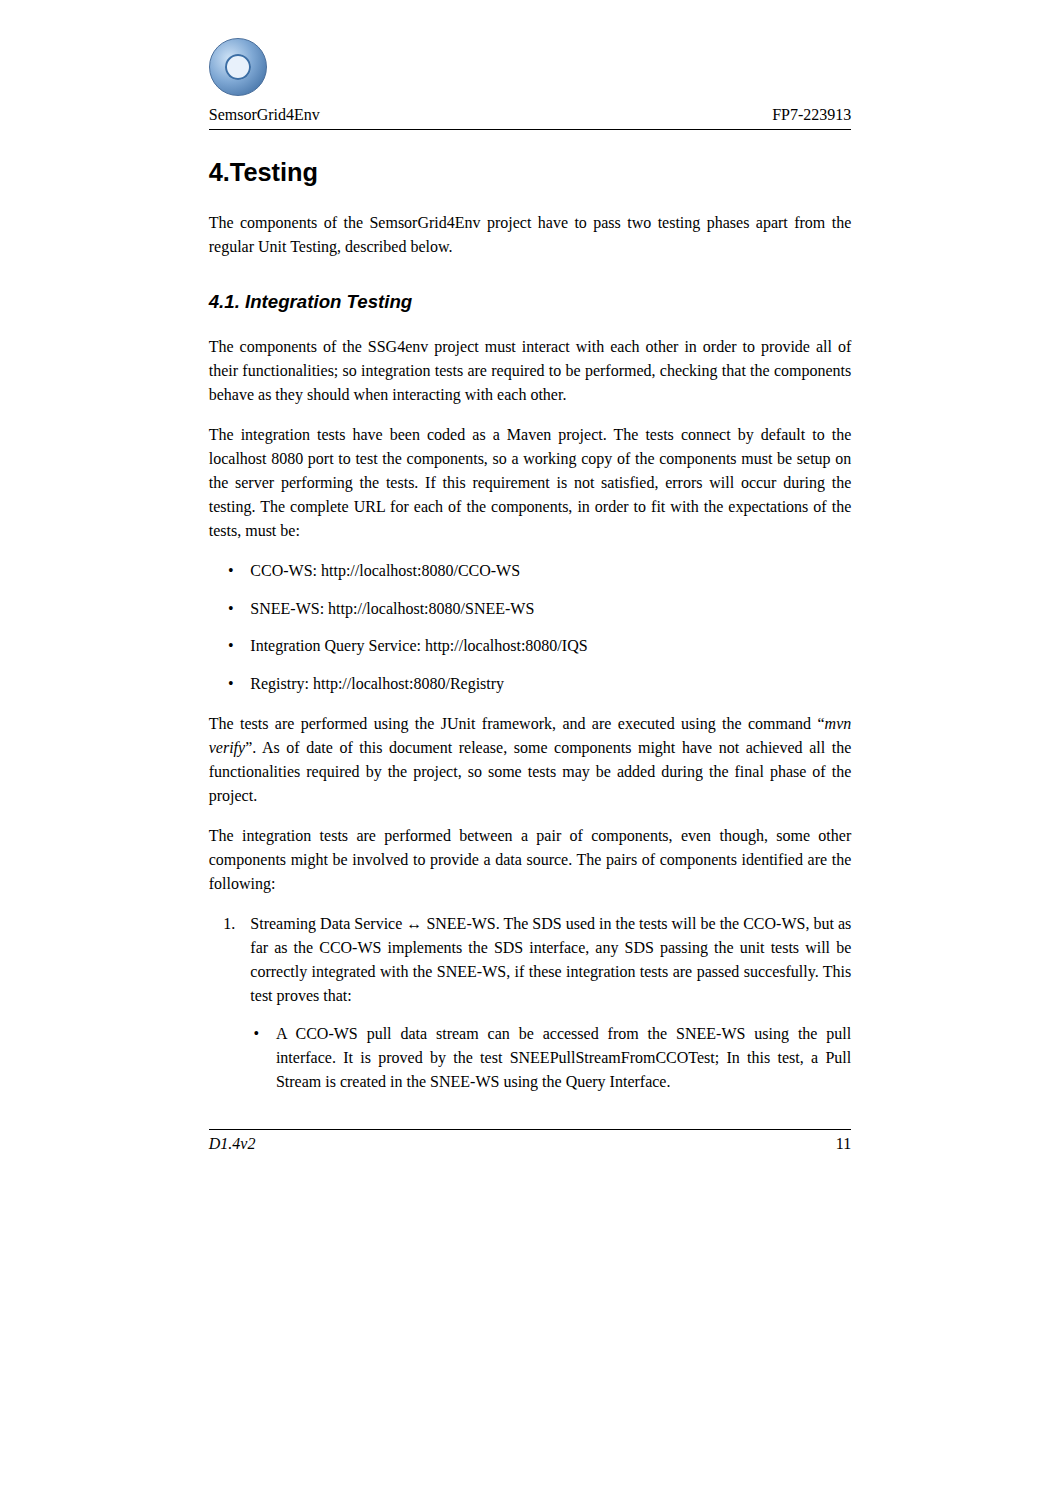SemsorGrid4Env FP7-223913
4.Testing
The components of the SemsorGrid4Env project have to pass two testing phases apart from the regular Unit Testing, described below.
4.1. Integration Testing
The components of the SSG4env project must interact with each other in order to provide all of their functionalities; so integration tests are required to be performed, checking that the components behave as they should when interacting with each other.
The integration tests have been coded as a Maven project. The tests connect by default to the localhost 8080 port to test the components, so a working copy of the components must be setup on the server performing the tests. If this requirement is not satisfied, errors will occur during the testing. The complete URL for each of the components, in order to fit with the expectations of the tests, must be:
CCO-WS: http://localhost:8080/CCO-WS
SNEE-WS: http://localhost:8080/SNEE-WS
Integration Query Service: http://localhost:8080/IQS
Registry: http://localhost:8080/Registry
The tests are performed using the JUnit framework, and are executed using the command “mvn verify”. As of date of this document release, some components might have not achieved all the functionalities required by the project, so some tests may be added during the final phase of the project.
The integration tests are performed between a pair of components, even though, some other components might be involved to provide a data source. The pairs of components identified are the following:
Streaming Data Service ↔ SNEE-WS. The SDS used in the tests will be the CCO-WS, but as far as the CCO-WS implements the SDS interface, any SDS passing the unit tests will be correctly integrated with the SNEE-WS, if these integration tests are passed succesfully. This test proves that:
A CCO-WS pull data stream can be accessed from the SNEE-WS using the pull interface. It is proved by the test SNEEPullStreamFromCCOTest; In this test, a Pull Stream is created in the SNEE-WS using the Query Interface.
D1.4v2 11